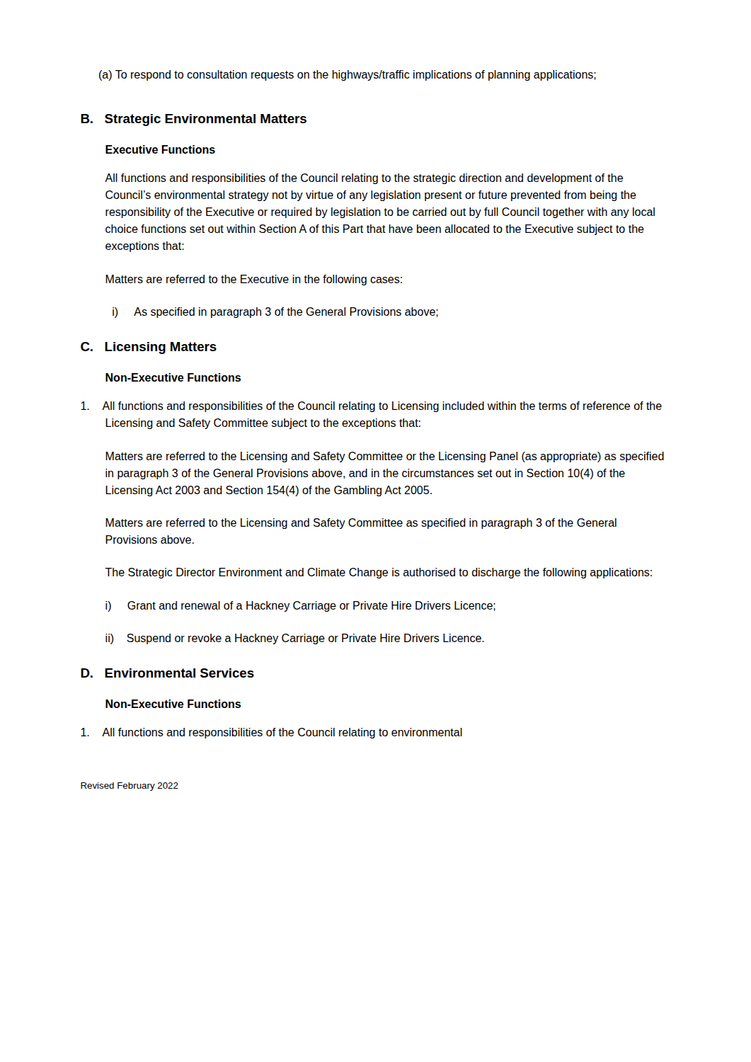(a) To respond to consultation requests on the highways/traffic implications of planning applications;
B. Strategic Environmental Matters
Executive Functions
All functions and responsibilities of the Council relating to the strategic direction and development of the Council’s environmental strategy not by virtue of any legislation present or future prevented from being the responsibility of the Executive or required by legislation to be carried out by full Council together with any local choice functions set out within Section A of this Part that have been allocated to the Executive subject to the exceptions that:
Matters are referred to the Executive in the following cases:
i) As specified in paragraph 3 of the General Provisions above;
C. Licensing Matters
Non-Executive Functions
1. All functions and responsibilities of the Council relating to Licensing included within the terms of reference of the Licensing and Safety Committee subject to the exceptions that:
Matters are referred to the Licensing and Safety Committee or the Licensing Panel (as appropriate) as specified in paragraph 3 of the General Provisions above, and in the circumstances set out in Section 10(4) of the Licensing Act 2003 and Section 154(4) of the Gambling Act 2005.
Matters are referred to the Licensing and Safety Committee as specified in paragraph 3 of the General Provisions above.
The Strategic Director Environment and Climate Change is authorised to discharge the following applications:
i) Grant and renewal of a Hackney Carriage or Private Hire Drivers Licence;
ii) Suspend or revoke a Hackney Carriage or Private Hire Drivers Licence.
D. Environmental Services
Non-Executive Functions
1. All functions and responsibilities of the Council relating to environmental
Revised February 2022